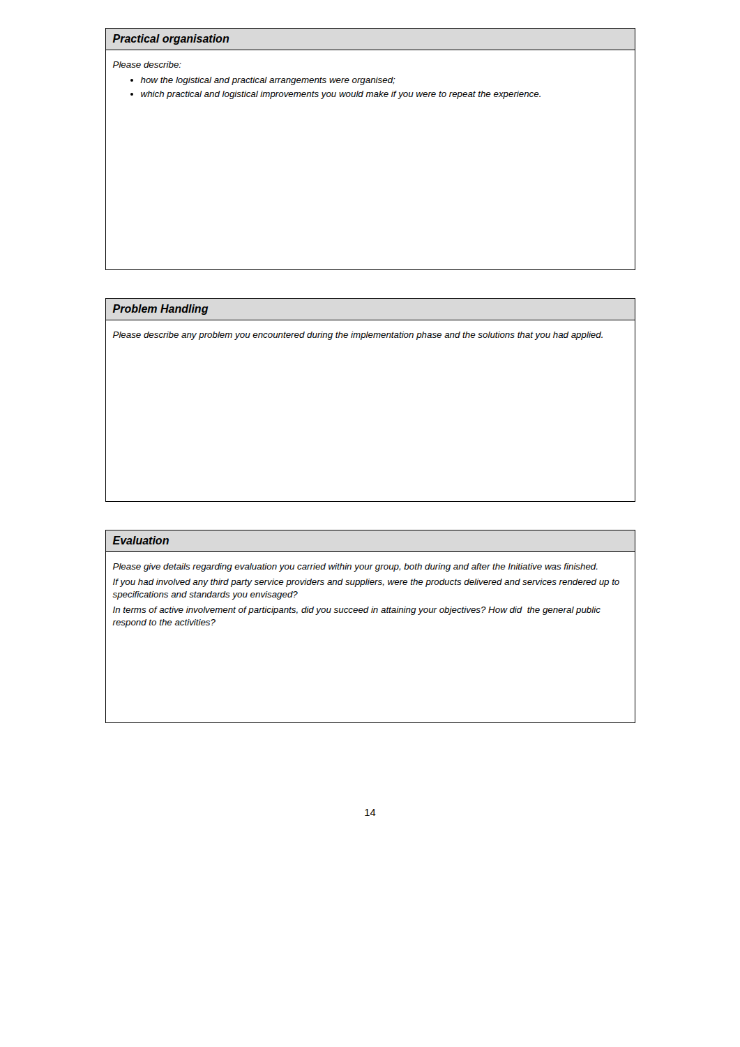Practical organisation
Please describe:
how the logistical and practical arrangements were organised;
which practical and logistical improvements you would make if you were to repeat the experience.
Problem Handling
Please describe any problem you encountered during the implementation phase and the solutions that you had applied.
Evaluation
Please give details regarding evaluation you carried within your group, both during and after the Initiative was finished.
If you had involved any third party service providers and suppliers, were the products delivered and services rendered up to specifications and standards you envisaged?
In terms of active involvement of participants, did you succeed in attaining your objectives? How did the general public respond to the activities?
14